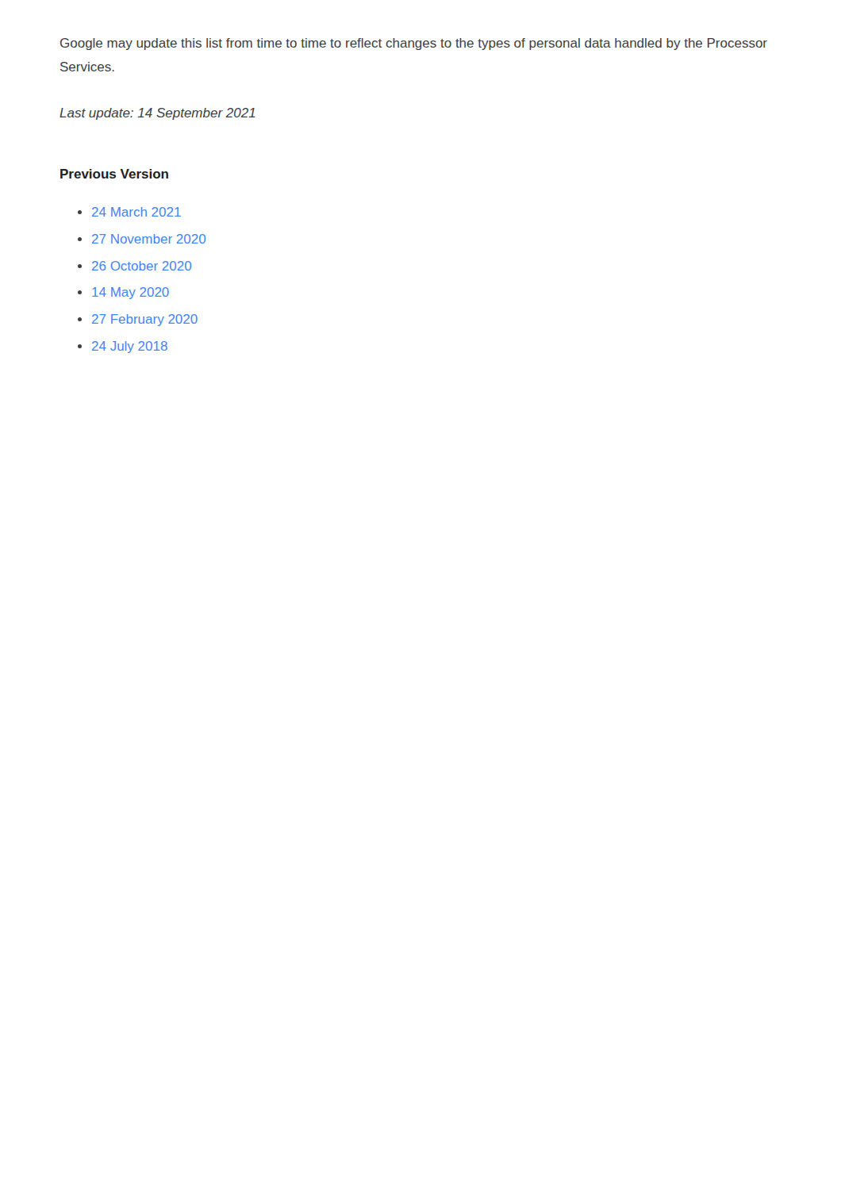Google may update this list from time to time to reflect changes to the types of personal data handled by the Processor Services.
Last update: 14 September 2021
Previous Version
24 March 2021
27 November 2020
26 October 2020
14 May 2020
27 February 2020
24 July 2018